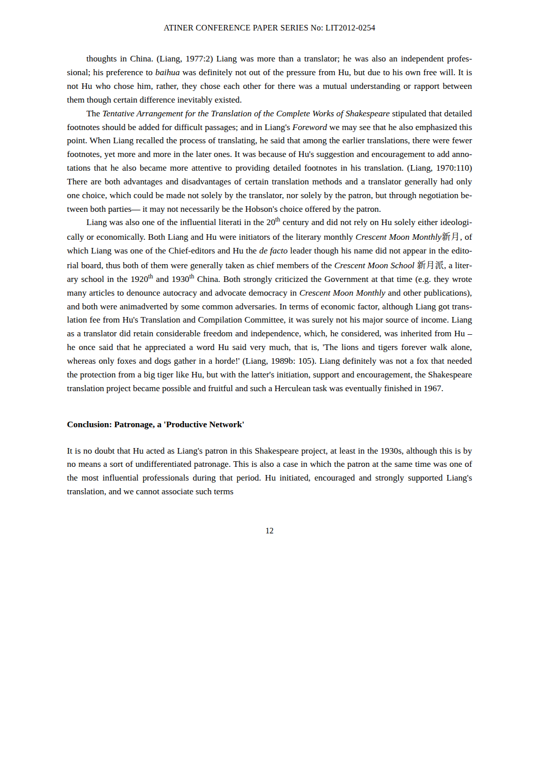ATINER CONFERENCE PAPER SERIES No: LIT2012-0254
thoughts in China. (Liang, 1977:2) Liang was more than a translator; he was also an independent professional; his preference to baihua was definitely not out of the pressure from Hu, but due to his own free will. It is not Hu who chose him, rather, they chose each other for there was a mutual understanding or rapport between them though certain difference inevitably existed.
The Tentative Arrangement for the Translation of the Complete Works of Shakespeare stipulated that detailed footnotes should be added for difficult passages; and in Liang's Foreword we may see that he also emphasized this point. When Liang recalled the process of translating, he said that among the earlier translations, there were fewer footnotes, yet more and more in the later ones. It was because of Hu's suggestion and encouragement to add annotations that he also became more attentive to providing detailed footnotes in his translation. (Liang, 1970:110) There are both advantages and disadvantages of certain translation methods and a translator generally had only one choice, which could be made not solely by the translator, nor solely by the patron, but through negotiation between both parties— it may not necessarily be the Hobson's choice offered by the patron.
Liang was also one of the influential literati in the 20th century and did not rely on Hu solely either ideologically or economically. Both Liang and Hu were initiators of the literary monthly Crescent Moon Monthly 新月, of which Liang was one of the Chief-editors and Hu the de facto leader though his name did not appear in the editorial board, thus both of them were generally taken as chief members of the Crescent Moon School 新月派, a literary school in the 1920th and 1930th China. Both strongly criticized the Government at that time (e.g. they wrote many articles to denounce autocracy and advocate democracy in Crescent Moon Monthly and other publications), and both were animadverted by some common adversaries. In terms of economic factor, although Liang got translation fee from Hu's Translation and Compilation Committee, it was surely not his major source of income. Liang as a translator did retain considerable freedom and independence, which, he considered, was inherited from Hu – he once said that he appreciated a word Hu said very much, that is, 'The lions and tigers forever walk alone, whereas only foxes and dogs gather in a horde!' (Liang, 1989b: 105). Liang definitely was not a fox that needed the protection from a big tiger like Hu, but with the latter's initiation, support and encouragement, the Shakespeare translation project became possible and fruitful and such a Herculean task was eventually finished in 1967.
Conclusion: Patronage, a 'Productive Network'
It is no doubt that Hu acted as Liang's patron in this Shakespeare project, at least in the 1930s, although this is by no means a sort of undifferentiated patronage. This is also a case in which the patron at the same time was one of the most influential professionals during that period. Hu initiated, encouraged and strongly supported Liang's translation, and we cannot associate such terms
12